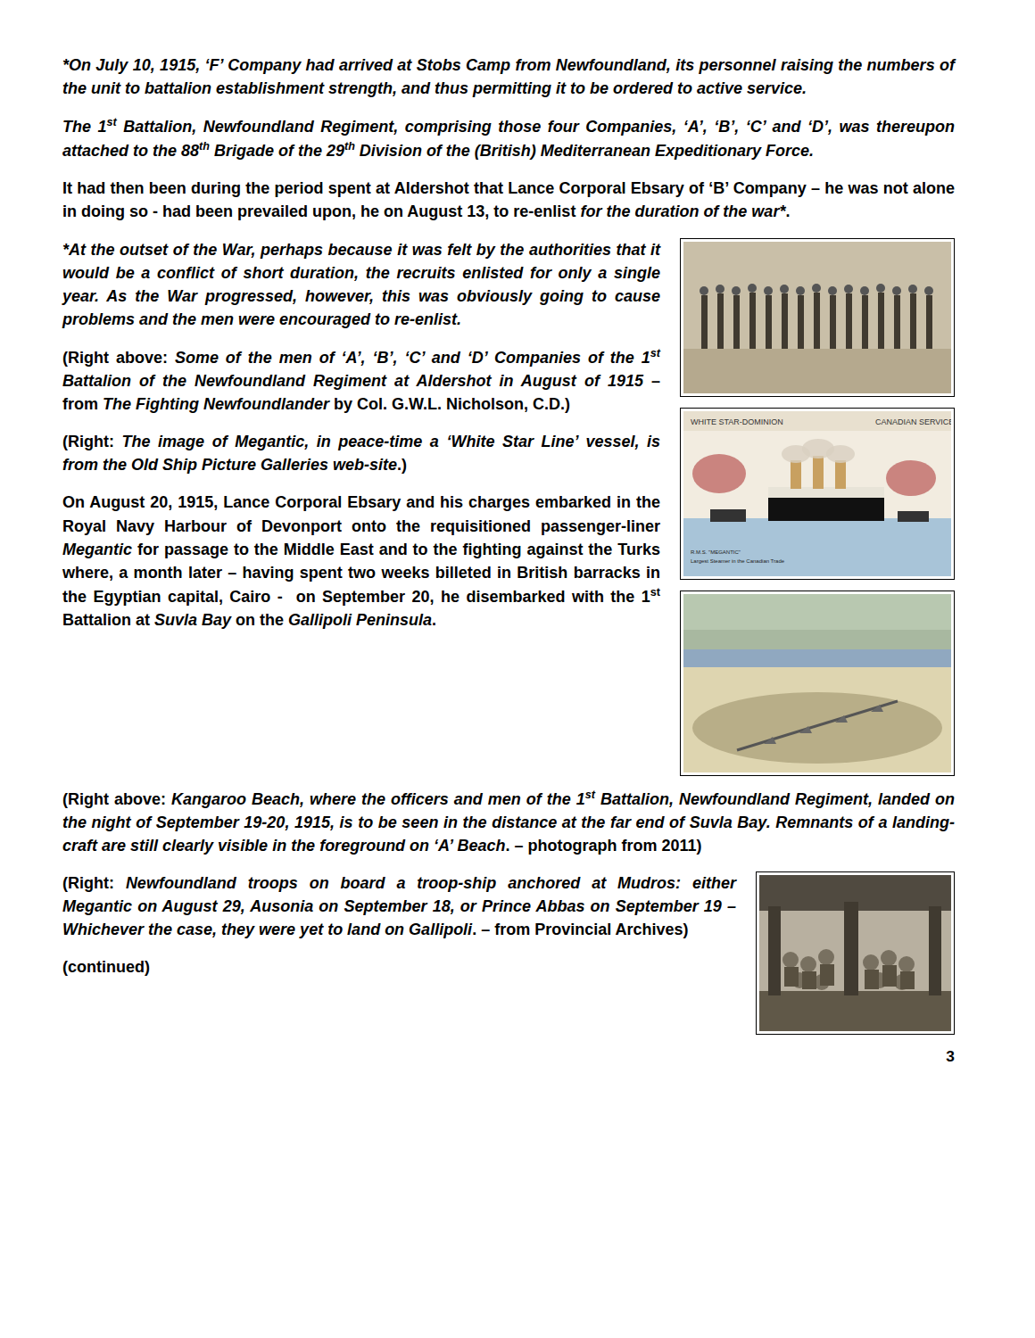*On July 10, 1915, ‘F’ Company had arrived at Stobs Camp from Newfoundland, its personnel raising the numbers of the unit to battalion establishment strength, and thus permitting it to be ordered to active service.
The 1st Battalion, Newfoundland Regiment, comprising those four Companies, ‘A’, ‘B’, ‘C’ and ‘D’, was thereupon attached to the 88th Brigade of the 29th Division of the (British) Mediterranean Expeditionary Force.
It had then been during the period spent at Aldershot that Lance Corporal Ebsary of ‘B’ Company – he was not alone in doing so - had been prevailed upon, he on August 13, to re-enlist for the duration of the war*.
*At the outset of the War, perhaps because it was felt by the authorities that it would be a conflict of short duration, the recruits enlisted for only a single year. As the War progressed, however, this was obviously going to cause problems and the men were encouraged to re-enlist.
(Right above: Some of the men of ‘A’, ‘B’, ‘C’ and ‘D’ Companies of the 1st Battalion of the Newfoundland Regiment at Aldershot in August of 1915 – from The Fighting Newfoundlander by Col. G.W.L. Nicholson, C.D.)
(Right: The image of Megantic, in peace-time a ‘White Star Line’ vessel, is from the Old Ship Picture Galleries web-site.)
On August 20, 1915, Lance Corporal Ebsary and his charges embarked in the Royal Navy Harbour of Devonport onto the requisitioned passenger-liner Megantic for passage to the Middle East and to the fighting against the Turks where, a month later – having spent two weeks billeted in British barracks in the Egyptian capital, Cairo - on September 20, he disembarked with the 1st Battalion at Suvla Bay on the Gallipoli Peninsula.
(Right above: Kangaroo Beach, where the officers and men of the 1st Battalion, Newfoundland Regiment, landed on the night of September 19-20, 1915, is to be seen in the distance at the far end of Suvla Bay. Remnants of a landing-craft are still clearly visible in the foreground on ‘A’ Beach. – photograph from 2011)
(Right: Newfoundland troops on board a troop-ship anchored at Mudros: either Megantic on August 29, Ausonia on September 18, or Prince Abbas on September 19 – Whichever the case, they were yet to land on Gallipoli. – from Provincial Archives)
(continued)
3